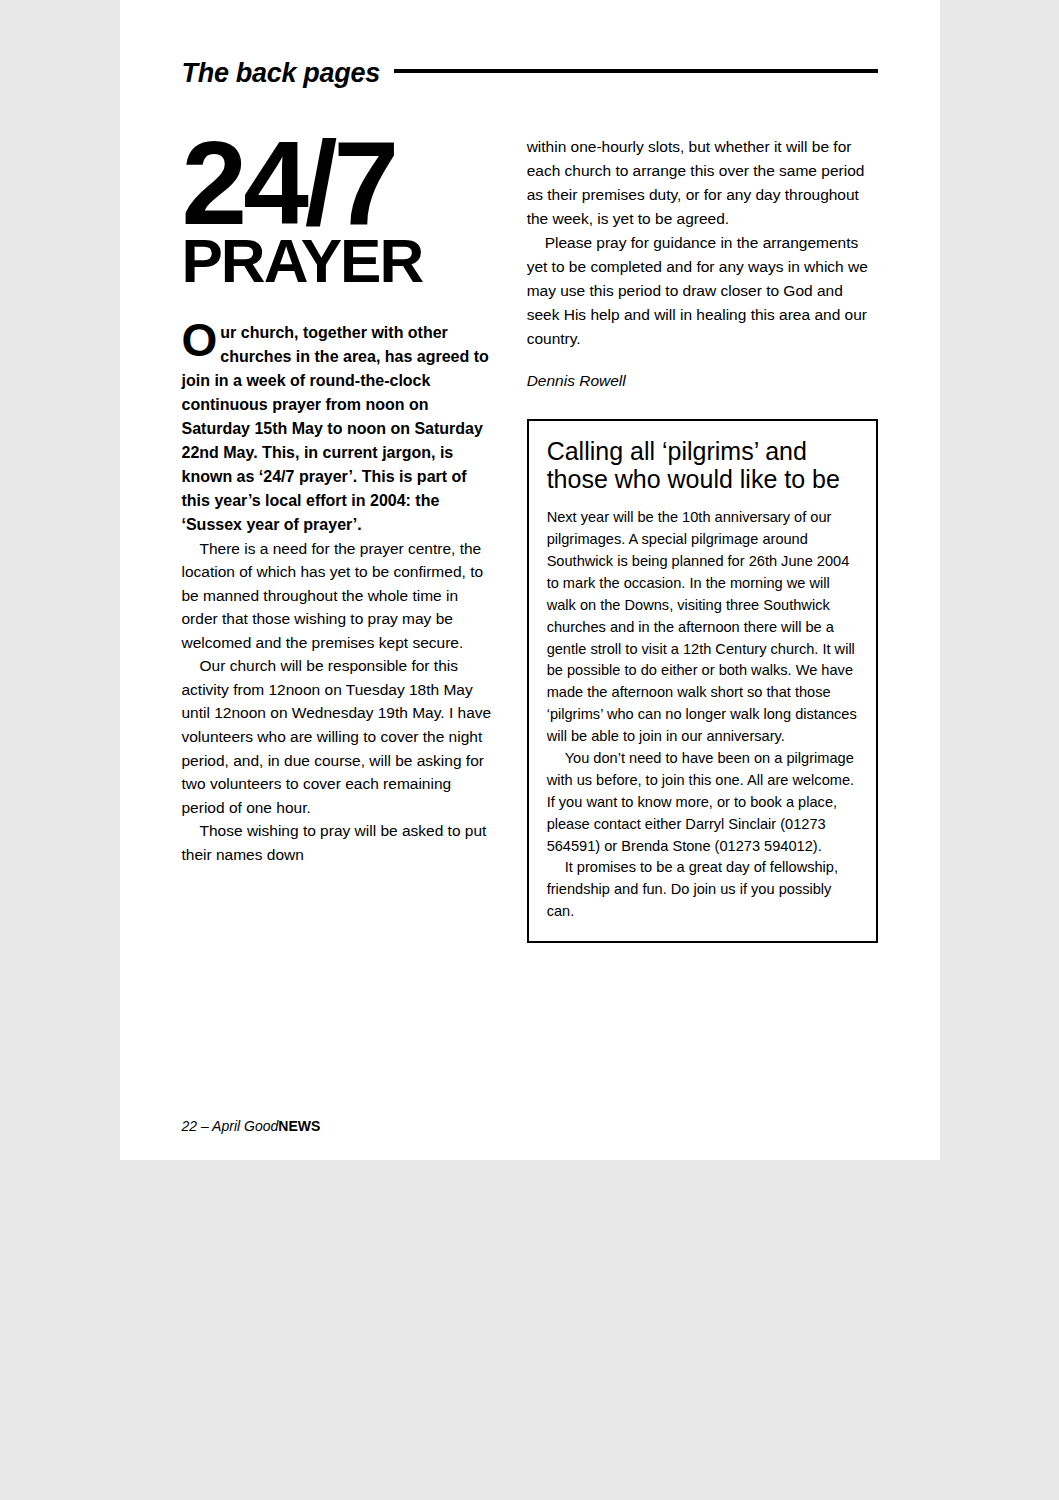The back pages
24/7 PRAYER
Our church, together with other churches in the area, has agreed to join in a week of round-the-clock continuous prayer from noon on Saturday 15th May to noon on Saturday 22nd May. This, in current jargon, is known as ‘24/7 prayer’. This is part of this year’s local effort in 2004: the ‘Sussex year of prayer’.
There is a need for the prayer centre, the location of which has yet to be confirmed, to be manned throughout the whole time in order that those wishing to pray may be welcomed and the premises kept secure.
Our church will be responsible for this activity from 12noon on Tuesday 18th May until 12noon on Wednesday 19th May. I have volunteers who are willing to cover the night period, and, in due course, will be asking for two volunteers to cover each remaining period of one hour.
Those wishing to pray will be asked to put their names down
within one-hourly slots, but whether it will be for each church to arrange this over the same period as their premises duty, or for any day throughout the week, is yet to be agreed.
Please pray for guidance in the arrangements yet to be completed and for any ways in which we may use this period to draw closer to God and seek His help and will in healing this area and our country.
Dennis Rowell
Calling all ‘pilgrims’ and those who would like to be
Next year will be the 10th anniversary of our pilgrimages. A special pilgrimage around Southwick is being planned for 26th June 2004 to mark the occasion. In the morning we will walk on the Downs, visiting three Southwick churches and in the afternoon there will be a gentle stroll to visit a 12th Century church. It will be possible to do either or both walks. We have made the afternoon walk short so that those ‘pilgrims’ who can no longer walk long distances will be able to join in our anniversary.
You don’t need to have been on a pilgrimage with us before, to join this one. All are welcome. If you want to know more, or to book a place, please contact either Darryl Sinclair (01273 564591) or Brenda Stone (01273 594012).
It promises to be a great day of fellowship, friendship and fun. Do join us if you possibly can.
22 – April GoodNEWS